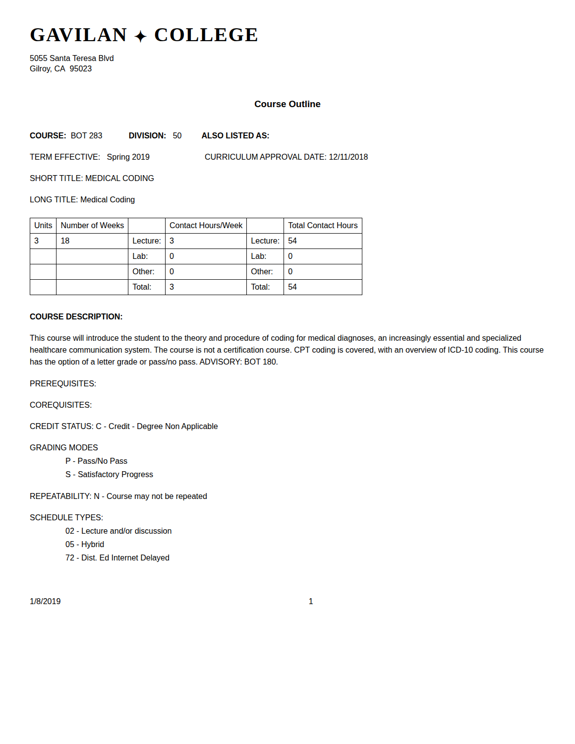GAVILAN ✦ COLLEGE
5055 Santa Teresa Blvd
Gilroy, CA 95023
Course Outline
COURSE: BOT 283 DIVISION: 50 ALSO LISTED AS:
TERM EFFECTIVE: Spring 2019 CURRICULUM APPROVAL DATE: 12/11/2018
SHORT TITLE: MEDICAL CODING
LONG TITLE: Medical Coding
| Units | Number of Weeks | | Contact Hours/Week | | Total Contact Hours |
| 3 | 18 | Lecture: | 3 | Lecture: | 54 |
| | | Lab: | 0 | Lab: | 0 |
| | | Other: | 0 | Other: | 0 |
| | | Total: | 3 | Total: | 54 |
COURSE DESCRIPTION:
This course will introduce the student to the theory and procedure of coding for medical diagnoses, an increasingly essential and specialized healthcare communication system. The course is not a certification course. CPT coding is covered, with an overview of ICD-10 coding. This course has the option of a letter grade or pass/no pass. ADVISORY: BOT 180.
PREREQUISITES:
COREQUISITES:
CREDIT STATUS: C - Credit - Degree Non Applicable
GRADING MODES
P - Pass/No Pass
S - Satisfactory Progress
REPEATABILITY: N - Course may not be repeated
SCHEDULE TYPES:
02 - Lecture and/or discussion
05 - Hybrid
72 - Dist. Ed Internet Delayed
1/8/2019 1